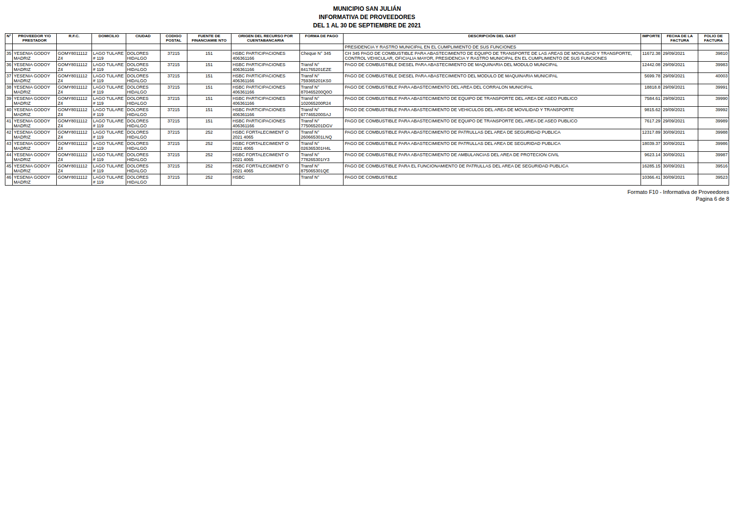MUNICIPIO SAN JULIÁN
INFORMATIVA DE PROVEEDORES
DEL 1 AL 30 DE SEPTIEMBRE DE 2021
| N° | PROVEEDOR Y/O PRESTADOR | R.F.C. | DOMICILIO | CIUDAD | CODIGO POSTAL | FUENTE DE FINANCIAMIE NTO | ORIGEN DEL RECURSO POR CUENTABANCARIA | FORMA DE PAGO | DESCRIPCIÓN DEL GAST | IMPORTE | FECHA DE LA FACTURA | FOLIO DE FACTURA |
| --- | --- | --- | --- | --- | --- | --- | --- | --- | --- | --- | --- | --- |
| | | | | | | | | | PRESIDENCIA Y RASTRO MUNICIPAL EN EL CUMPLIMIENTO DE SUS FUNCIONES | | | |
| 35 | YESENIA GODOY MADRIZ | GOMY8011112 Z4 | LAGO TULARE # 119 | DOLORES HIDALGO | 37215 | 151 | HSBC PARTICIPACIONES 406361166 | Cheque N° 345 | CH 345 PAGO DE COMBUSTIBLE PARA ABASTECIMIENTO DE EQUIPO DE TRANSPORTE DE LAS AREAS DE MOVILIDAD Y TRANSPORTE, CONTROL VEHICULAR, OFICIALIA MAYOR, PRESIDENCIA Y RASTRO MUNICIPAL EN EL CUMPLIMIENTO DE SUS FUNCIONES | 11672.38 | 29/09/2021 | 39810 |
| 36 | YESENIA GODOY MADRIZ | GOMY8011112 Z4 | LAGO TULARE # 119 | DOLORES HIDALGO | 37215 | 151 | HSBC PARTICIPACIONES 406361166 | Transf N° 841765201EZE | PAGO DE COMBUSTIBLE DIESEL PARA ABASTECIMIENTO DE MAQUINARIA DEL MODULO MUNICIPAL | 12442.08 | 29/09/2021 | 39983 |
| 37 | YESENIA GODOY MADRIZ | GOMY8011112 Z4 | LAGO TULARE # 119 | DOLORES HIDALGO | 37215 | 151 | HSBC PARTICIPACIONES 406361166 | Transf N° 759365201KS0 | PAGO DE COMBUSTIBLE DIESEL PARA ABASTECIMIENTO DEL MODULO DE MAQUINARIA MUNICIPAL | 5699.78 | 29/09/2021 | 40003 |
| 38 | YESENIA GODOY MADRIZ | GOMY8011112 Z4 | LAGO TULARE # 119 | DOLORES HIDALGO | 37215 | 151 | HSBC PARTICIPACIONES 406361166 | Transf N° 870465200Q0O | PAGO DE COMBUSTIBLE PARA ABASTECIMIENTO DEL AREA DEL CORRALON MUNICIPAL | 18818.8 | 29/09/2021 | 39991 |
| 39 | YESENIA GODOY MADRIZ | GOMY8011112 Z4 | LAGO TULARE # 119 | DOLORES HIDALGO | 37215 | 151 | HSBC PARTICIPACIONES 406361166 | Transf N° 102065200R24 | PAGO DE COMBUSTIBLE PARA ABASTECIMIENTO DE EQUIPO DE TRANSPORTE DEL AREA DE ASEO PUBLICO | 7584.61 | 29/09/2021 | 39990 |
| 40 | YESENIA GODOY MADRIZ | GOMY8011112 Z4 | LAGO TULARE # 119 | DOLORES HIDALGO | 37215 | 151 | HSBC PARTICIPACIONES 406361166 | Transf N° 677465200SAJ | PAGO DE COMBUSTIBLE PARA ABASTECIMIENTO DE VEHICULOS DEL AREA DE MOVILIDAD Y TRANSPORTE | 9815.62 | 29/09/2021 | 39992 |
| 41 | YESENIA GODOY MADRIZ | GOMY8011112 Z4 | LAGO TULARE # 119 | DOLORES HIDALGO | 37215 | 151 | HSBC PARTICIPACIONES 406361166 | Transf N° 775065201DGV | PAGO DE COMBUSTIBLE PARA ABASTECIMIENTO DE EQUIPO DE TRANSPORTE DEL AREA DE ASEO PUBLICO | 7617.29 | 29/09/2021 | 39989 |
| 42 | YESENIA GODOY MADRIZ | GOMY8011112 Z4 | LAGO TULARE # 119 | DOLORES HIDALGO | 37215 | 252 | HSBC FORTALECIMIENT O 2021 4065 | Transf N° 260665301LNQ | PAGO DE COMBUSTIBLE PARA ABASTECIMIENTO DE PATRULLAS DEL AREA DE SEGURIDAD PUBLICA | 12317.89 | 30/09/2021 | 39988 |
| 43 | YESENIA GODOY MADRIZ | GOMY8011112 Z4 | LAGO TULARE # 119 | DOLORES HIDALGO | 37215 | 252 | HSBC FORTALECIMIENT O 2021 4065 | Transf N° 026365301H4L | PAGO DE COMBUSTIBLE PARA ABASTECIMIENTO DE PATRULLAS DEL AREA DE SEGURIDAD PUBLICA | 18039.37 | 30/09/2021 | 39986 |
| 44 | YESENIA GODOY MADRIZ | GOMY8011112 Z4 | LAGO TULARE # 119 | DOLORES HIDALGO | 37215 | 252 | HSBC FORTALECIMIENT O 2021 4065 | Transf N° 778265301IY3 | PAGO DE COMBUSTIBLE PARA ABASTECIMIENTO DE AMBULANCIAS DEL AREA DE PROTECION CIVIL | 9623.14 | 30/09/2021 | 39987 |
| 45 | YESENIA GODOY MADRIZ | GOMY8011112 Z4 | LAGO TULARE # 119 | DOLORES HIDALGO | 37215 | 252 | HSBC FORTALECIMIENT O 2021 4065 | Transf N° 875065301QE | PAGO DE COMBUSTIBLE PARA EL FUNCIONAMIENTO DE PATRULLAS DEL AREA DE SEGURIDAD PUBLICA | 16285.15 | 30/09/2021 | 39516 |
| 46 | YESENIA GODOY MADRIZ | GOMY8011112 | LAGO TULARE # 119 | DOLORES HIDALGO | 37215 | 252 | HSBC | Transf N° | PAGO DE COMBUSTIBLE | 10366.41 | 30/09/2021 | 39523 |
Formato F10 - Informativa de Proveedores
Pagina 6 de 8